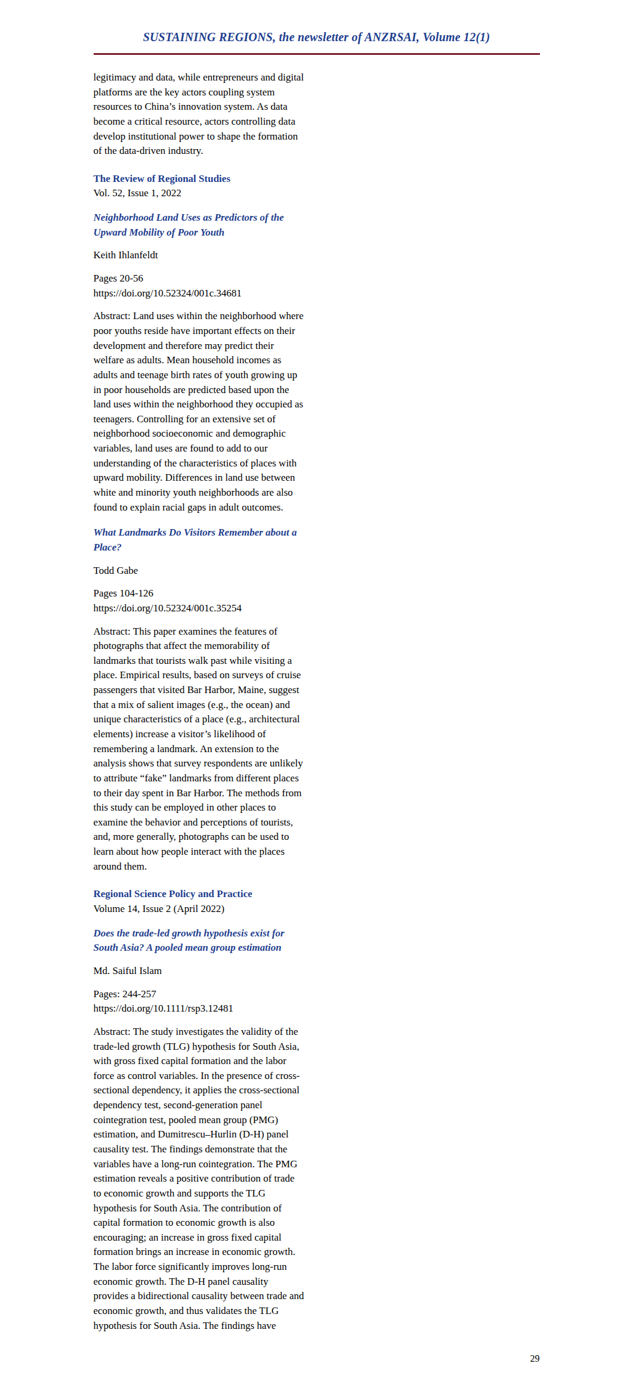SUSTAINING REGIONS, the newsletter of ANZRSAI, Volume 12(1)
legitimacy and data, while entrepreneurs and digital platforms are the key actors coupling system resources to China’s innovation system. As data become a critical resource, actors controlling data develop institutional power to shape the formation of the data-driven industry.
The Review of Regional Studies
Vol. 52, Issue 1, 2022
Neighborhood Land Uses as Predictors of the Upward Mobility of Poor Youth
Keith Ihlanfeldt
Pages 20-56 https://doi.org/10.52324/001c.34681
Abstract: Land uses within the neighborhood where poor youths reside have important effects on their development and therefore may predict their welfare as adults. Mean household incomes as adults and teenage birth rates of youth growing up in poor households are predicted based upon the land uses within the neighborhood they occupied as teenagers. Controlling for an extensive set of neighborhood socioeconomic and demographic variables, land uses are found to add to our understanding of the characteristics of places with upward mobility. Differences in land use between white and minority youth neighborhoods are also found to explain racial gaps in adult outcomes.
What Landmarks Do Visitors Remember about a Place?
Todd Gabe
Pages 104-126 https://doi.org/10.52324/001c.35254
Abstract: This paper examines the features of photographs that affect the memorability of landmarks that tourists walk past while visiting a place. Empirical results, based on surveys of cruise passengers that visited Bar Harbor, Maine, suggest that a mix of salient images (e.g., the ocean) and unique characteristics of a place (e.g., architectural elements) increase a visitor’s likelihood of remembering a landmark. An extension to the analysis shows that survey respondents are unlikely to attribute “fake” landmarks from different places to their day spent in Bar Harbor. The methods from this study can be employed in other places to examine the behavior and perceptions of tourists, and, more generally, photographs can be used to learn about how people interact with the places around them.
Regional Science Policy and Practice
Volume 14, Issue 2 (April 2022)
Does the trade-led growth hypothesis exist for South Asia? A pooled mean group estimation
Md. Saiful Islam
Pages: 244-257 https://doi.org/10.1111/rsp3.12481
Abstract: The study investigates the validity of the trade-led growth (TLG) hypothesis for South Asia, with gross fixed capital formation and the labor force as control variables. In the presence of cross-sectional dependency, it applies the cross-sectional dependency test, second-generation panel cointegration test, pooled mean group (PMG) estimation, and Dumitrescu–Hurlin (D-H) panel causality test. The findings demonstrate that the variables have a long-run cointegration. The PMG estimation reveals a positive contribution of trade to economic growth and supports the TLG hypothesis for South Asia. The contribution of capital formation to economic growth is also encouraging; an increase in gross fixed capital formation brings an increase in economic growth. The labor force significantly improves long-run economic growth. The D-H panel causality provides a bidirectional causality between trade and economic growth, and thus validates the TLG hypothesis for South Asia. The findings have
29